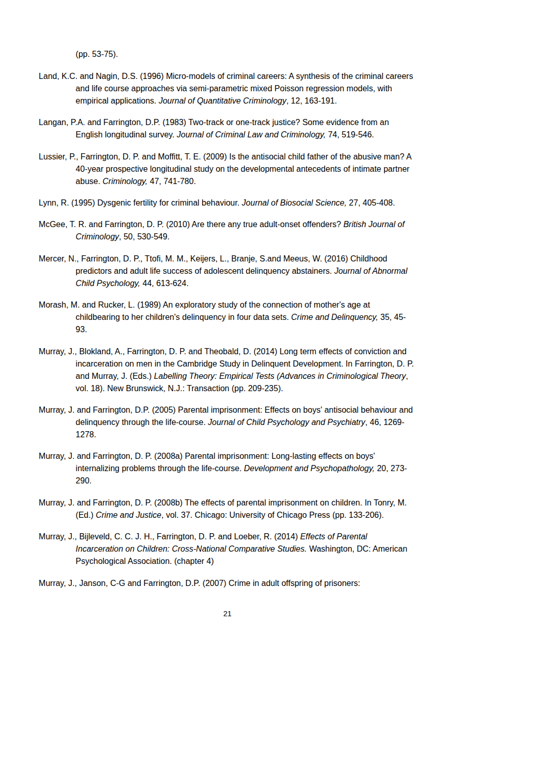(pp. 53-75).
Land, K.C. and Nagin, D.S. (1996) Micro-models of criminal careers: A synthesis of the criminal careers and life course approaches via semi-parametric mixed Poisson regression models, with empirical applications. Journal of Quantitative Criminology, 12, 163-191.
Langan, P.A. and Farrington, D.P. (1983) Two-track or one-track justice? Some evidence from an English longitudinal survey. Journal of Criminal Law and Criminology, 74, 519-546.
Lussier, P., Farrington, D. P. and Moffitt, T. E. (2009) Is the antisocial child father of the abusive man? A 40-year prospective longitudinal study on the developmental antecedents of intimate partner abuse. Criminology, 47, 741-780.
Lynn, R. (1995) Dysgenic fertility for criminal behaviour. Journal of Biosocial Science, 27, 405-408.
McGee, T. R. and Farrington, D. P. (2010) Are there any true adult-onset offenders? British Journal of Criminology, 50, 530-549.
Mercer, N., Farrington, D. P., Ttofi, M. M., Keijers, L., Branje, S.and Meeus, W. (2016) Childhood predictors and adult life success of adolescent delinquency abstainers. Journal of Abnormal Child Psychology, 44, 613-624.
Morash, M. and Rucker, L. (1989) An exploratory study of the connection of mother's age at childbearing to her children's delinquency in four data sets. Crime and Delinquency, 35, 45-93.
Murray, J., Blokland, A., Farrington, D. P. and Theobald, D. (2014) Long term effects of conviction and incarceration on men in the Cambridge Study in Delinquent Development. In Farrington, D. P. and Murray, J. (Eds.) Labelling Theory: Empirical Tests (Advances in Criminological Theory, vol. 18). New Brunswick, N.J.: Transaction (pp. 209-235).
Murray, J. and Farrington, D.P. (2005) Parental imprisonment: Effects on boys' antisocial behaviour and delinquency through the life-course. Journal of Child Psychology and Psychiatry, 46, 1269-1278.
Murray, J. and Farrington, D. P. (2008a) Parental imprisonment: Long-lasting effects on boys' internalizing problems through the life-course. Development and Psychopathology, 20, 273-290.
Murray, J. and Farrington, D. P. (2008b) The effects of parental imprisonment on children. In Tonry, M. (Ed.) Crime and Justice, vol. 37. Chicago: University of Chicago Press (pp. 133-206).
Murray, J., Bijleveld, C. C. J. H., Farrington, D. P. and Loeber, R. (2014) Effects of Parental Incarceration on Children: Cross-National Comparative Studies. Washington, DC: American Psychological Association. (chapter 4)
Murray, J., Janson, C-G and Farrington, D.P. (2007) Crime in adult offspring of prisoners:
21